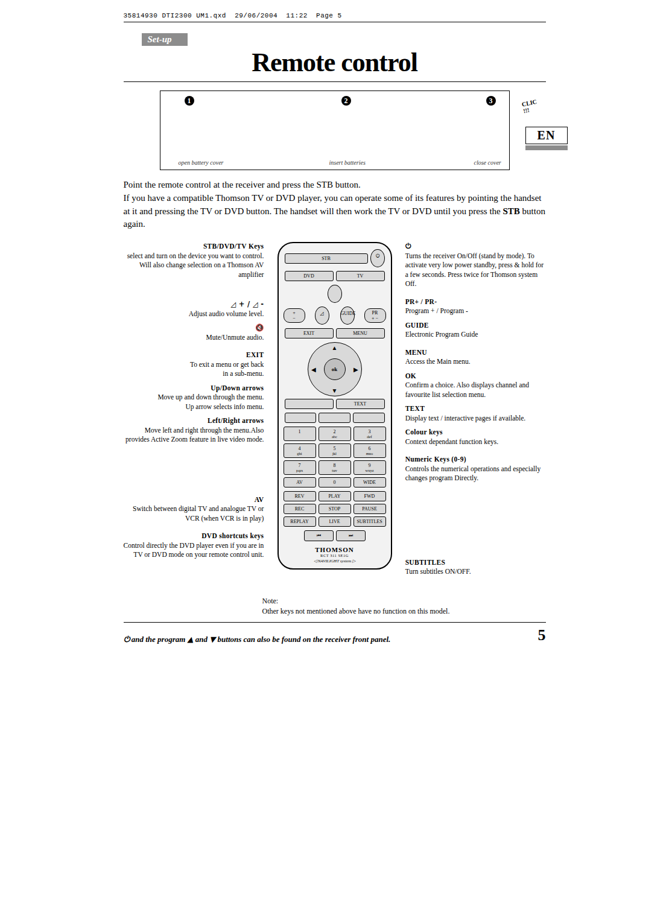35814930 DTI2300 UM1.qxd 29/06/2004 11:22 Page 5
Set-up
Remote control
1 2 3 CLIC !!! open battery cover insert batteries close cover
EN
Point the remote control at the receiver and press the STB button.
If you have a compatible Thomson TV or DVD player, you can operate some of its features by pointing the handset at it and pressing the TV or DVD button. The handset will then work the TV or DVD until you press the STB button again.
STB/DVD/TV Keys
select and turn on the device you want to control. Will also change selection on a Thomson AV amplifier
◿ + / ◿ -
Adjust audio volume level.
🔇
Mute/Unmute audio.
EXIT
To exit a menu or get back
in a sub-menu.
Up/Down arrows
Move up and down through the menu.
Up arrow selects info menu.
Left/Right arrows
Move left and right through the menu.Also provides Active Zoom feature in live video mode.
AV
Switch between digital TV and analogue TV or VCR (when VCR is in play)
DVD shortcuts keys
Control directly the DVD player even if you are in TV or DVD mode on your remote control unit.
STB
⏻
DVD
TV
o
+
−
◿
GUIDE
PR
+ −
EXIT
MENU
ok
▲
▼
◀
▶
.
TEXT
.
.
.
1
2abc
3def
4ghi
5jkl
6mno
7pqrs
8tuv
9wxyz
AV
0
WIDE
REV
PLAY
FWD
REC
STOP
PAUSE
REPLAY
LIVE
SUBTITLES
⏮
⏭
THOMSON
RCT 311 SE1G
◁ NAVILIGHT system ▷
⏻
Turns the receiver On/Off (stand by mode). To activate very low power standby, press & hold for a few seconds. Press twice for Thomson system Off.
PR+ / PR-
Program + / Program -
GUIDE
Electronic Program Guide
MENU
Access the Main menu.
OK
Confirm a choice. Also displays channel and favourite list selection menu.
TEXT
Display text / interactive pages if available.
Colour keys
Context dependant function keys.
Numeric Keys (0-9)
Controls the numerical operations and especially changes program Directly.
SUBTITLES
Turn subtitles ON/OFF.
Note:
Other keys not mentioned above have no function on this model.
⏻ and the program ▲ and ▼ buttons can also be found on the receiver front panel.
5